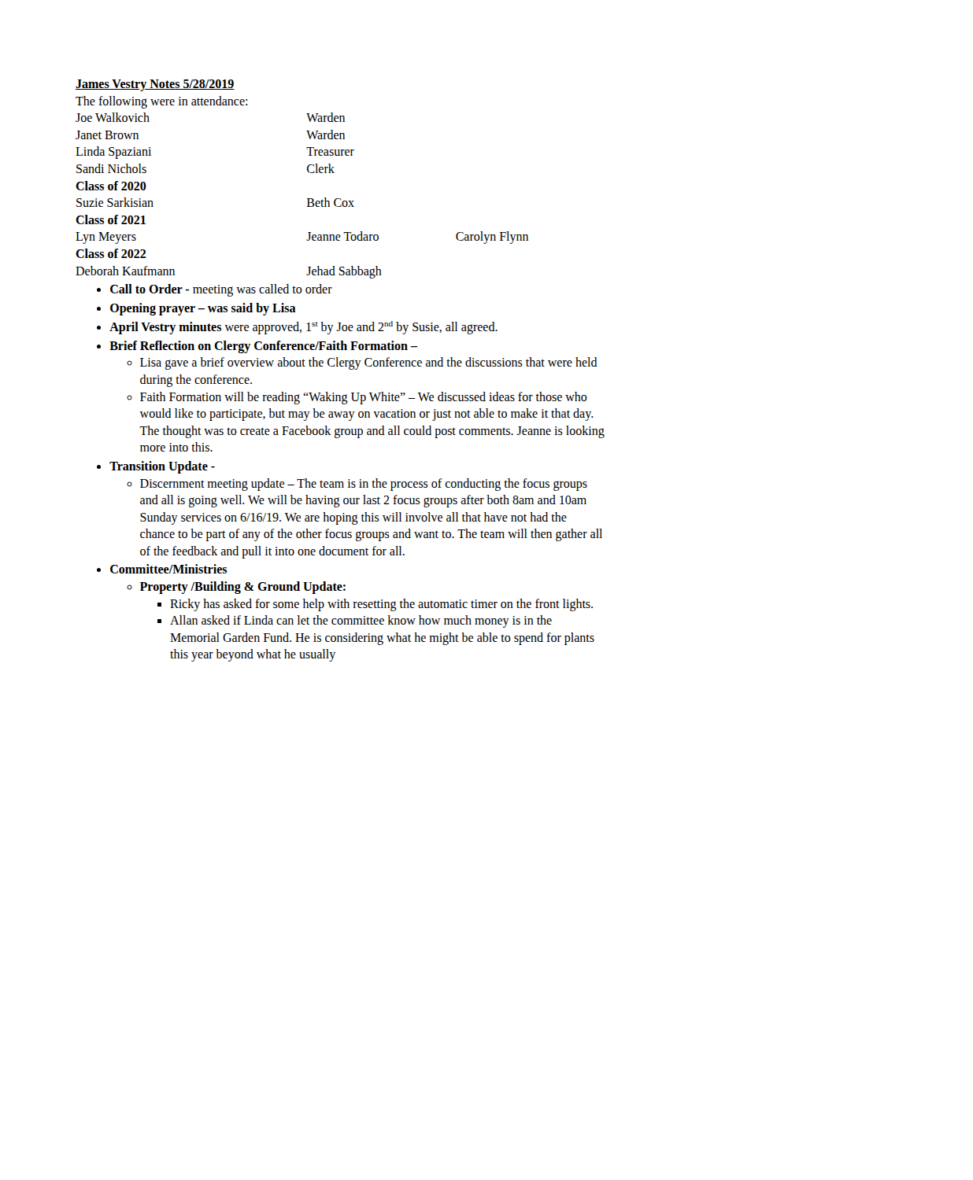James Vestry Notes 5/28/2019
The following were in attendance:
| Joe Walkovich | Warden | |
| Janet Brown | Warden | |
| Linda Spaziani | Treasurer | |
| Sandi Nichols | Clerk | |
| Class of 2020 | | |
| Suzie Sarkisian | Beth Cox | |
| Class of 2021 | | |
| Lyn Meyers | Jeanne Todaro | Carolyn Flynn |
| Class of 2022 | | |
| Deborah Kaufmann | Jehad Sabbagh | |
Call to Order - meeting was called to order
Opening prayer – was said by Lisa
April Vestry minutes were approved, 1st by Joe and 2nd by Susie, all agreed.
Brief Reflection on Clergy Conference/Faith Formation –
Lisa gave a brief overview about the Clergy Conference and the discussions that were held during the conference.
Faith Formation will be reading “Waking Up White” – We discussed ideas for those who would like to participate, but may be away on vacation or just not able to make it that day. The thought was to create a Facebook group and all could post comments. Jeanne is looking more into this.
Transition Update -
Discernment meeting update – The team is in the process of conducting the focus groups and all is going well. We will be having our last 2 focus groups after both 8am and 10am Sunday services on 6/16/19. We are hoping this will involve all that have not had the chance to be part of any of the other focus groups and want to. The team will then gather all of the feedback and pull it into one document for all.
Committee/Ministries
Property /Building & Ground Update:
Ricky has asked for some help with resetting the automatic timer on the front lights.
Allan asked if Linda can let the committee know how much money is in the Memorial Garden Fund. He is considering what he might be able to spend for plants this year beyond what he usually